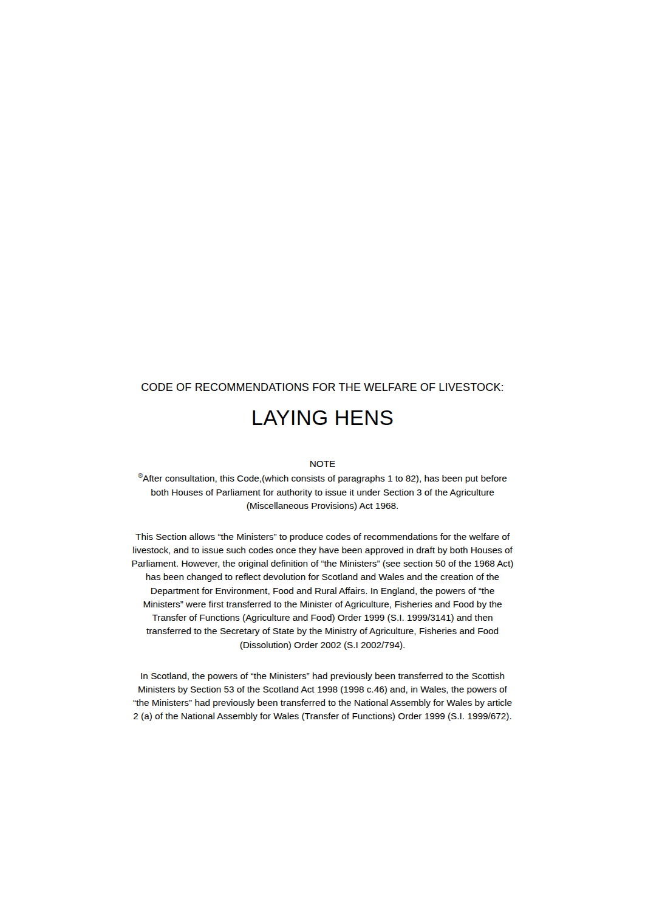CODE OF RECOMMENDATIONS FOR THE WELFARE OF LIVESTOCK:
LAYING HENS
NOTE
®After consultation, this Code,(which consists of paragraphs 1 to 82), has been put before both Houses of Parliament for authority to issue it under Section 3 of the Agriculture (Miscellaneous Provisions) Act 1968.
This Section allows “the Ministers” to produce codes of recommendations for the welfare of livestock, and to issue such codes once they have been approved in draft by both Houses of Parliament. However, the original definition of “the Ministers” (see section 50 of the 1968 Act) has been changed to reflect devolution for Scotland and Wales and the creation of the Department for Environment, Food and Rural Affairs. In England, the powers of “the Ministers” were first transferred to the Minister of Agriculture, Fisheries and Food by the Transfer of Functions (Agriculture and Food) Order 1999 (S.I. 1999/3141) and then transferred to the Secretary of State by the Ministry of Agriculture, Fisheries and Food (Dissolution) Order 2002 (S.I 2002/794).
In Scotland, the powers of “the Ministers” had previously been transferred to the Scottish Ministers by Section 53 of the Scotland Act 1998 (1998 c.46) and, in Wales, the powers of “the Ministers” had previously been transferred to the National Assembly for Wales by article 2 (a) of the National Assembly for Wales (Transfer of Functions) Order 1999 (S.I. 1999/672).